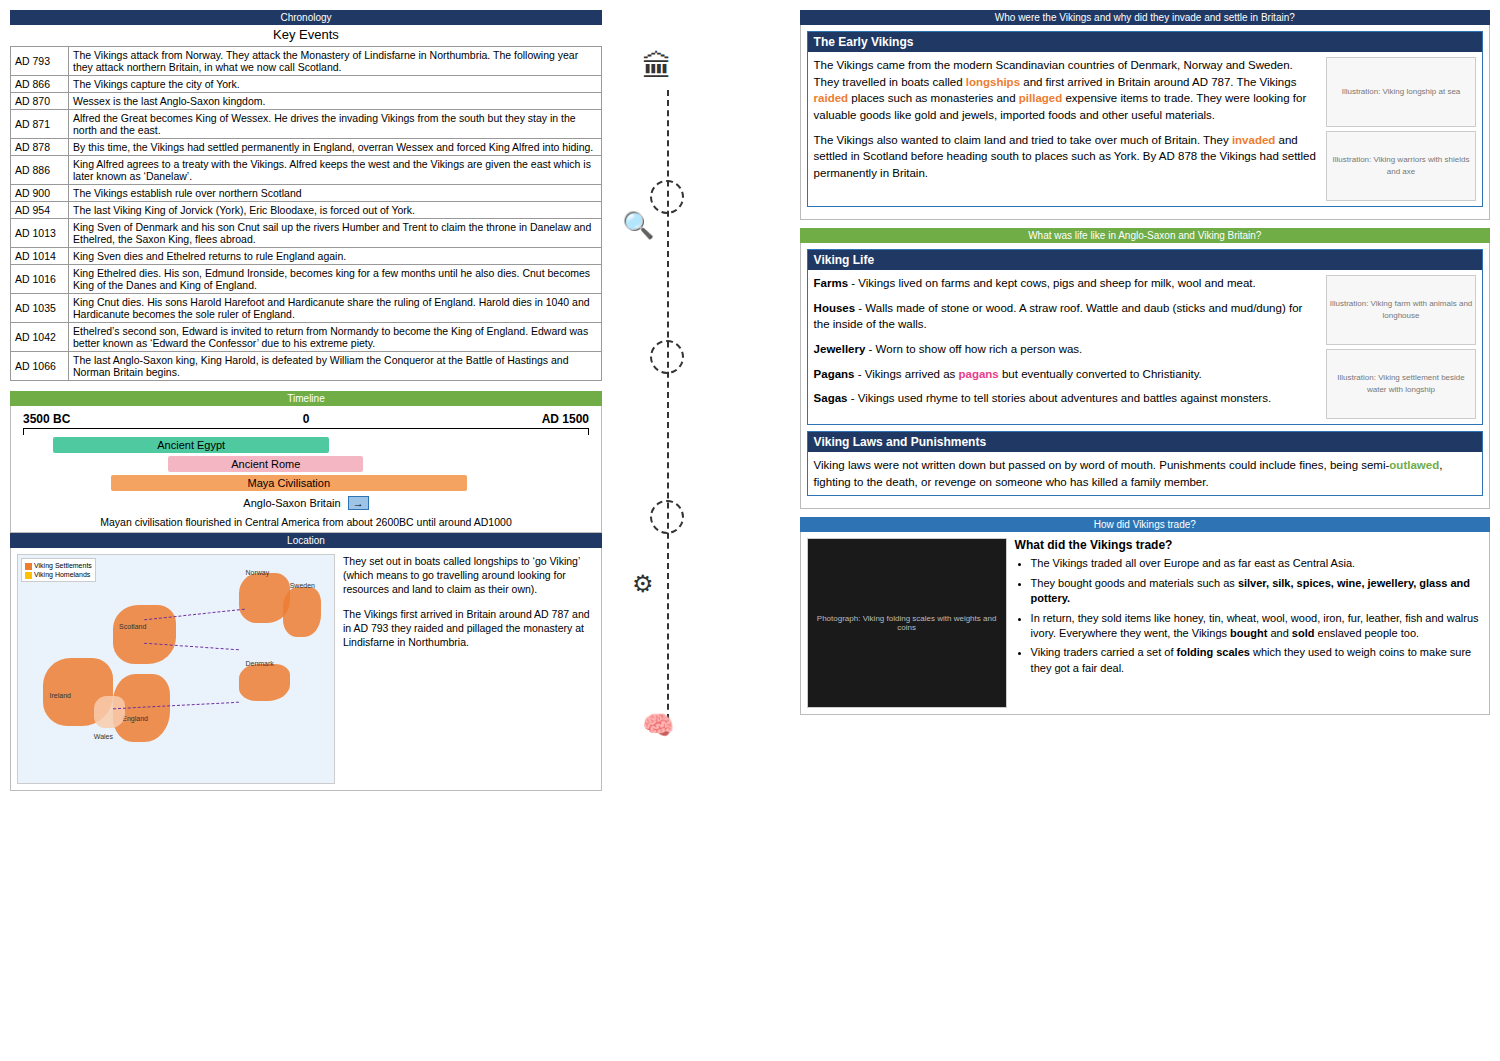Chronology
Key Events
| AD 793 | The Vikings attack from Norway. They attack the Monastery of Lindisfarne in Northumbria. The following year they attack northern Britain, in what we now call Scotland. |
| AD 866 | The Vikings capture the city of York. |
| AD 870 | Wessex is the last Anglo-Saxon kingdom. |
| AD 871 | Alfred the Great becomes King of Wessex. He drives the invading Vikings from the south but they stay in the north and the east. |
| AD 878 | By this time, the Vikings had settled permanently in England, overran Wessex and forced King Alfred into hiding. |
| AD 886 | King Alfred agrees to a treaty with the Vikings. Alfred keeps the west and the Vikings are given the east which is later known as ‘Danelaw’. |
| AD 900 | The Vikings establish rule over northern Scotland |
| AD 954 | The last Viking King of Jorvick (York), Eric Bloodaxe, is forced out of York. |
| AD 1013 | King Sven of Denmark and his son Cnut sail up the rivers Humber and Trent to claim the throne in Danelaw and Ethelred, the Saxon King, flees abroad. |
| AD 1014 | King Sven dies and Ethelred returns to rule England again. |
| AD 1016 | King Ethelred dies. His son, Edmund Ironside, becomes king for a few months until he also dies. Cnut becomes King of the Danes and King of England. |
| AD 1035 | King Cnut dies. His sons Harold Harefoot and Hardicanute share the ruling of England. Harold dies in 1040 and Hardicanute becomes the sole ruler of England. |
| AD 1042 | Ethelred’s second son, Edward is invited to return from Normandy to become the King of England. Edward was better known as ‘Edward the Confessor’ due to his extreme piety. |
| AD 1066 | The last Anglo-Saxon king, King Harold, is defeated by William the Conqueror at the Battle of Hastings and Norman Britain begins. |
Timeline
3500 BC 0 AD 1500
Ancient Egypt
Ancient Rome
Maya Civilisation
Anglo-Saxon Britain →
Mayan civilisation flourished in Central America from about 2600BC until around AD1000
Location
Viking Settlements
Viking Homelands
Ireland
Scotland
England
Wales
Norway
Sweden
Denmark
They set out in boats called longships to ‘go Viking’ (which means to go travelling around looking for resources and land to claim as their own).
The Vikings first arrived in Britain around AD 787 and in AD 793 they raided and pillaged the monastery at Lindisfarne in Northumbria.
🏛
🔍
⚙
🧠
Who were the Vikings and why did they invade and settle in Britain?
The Early Vikings
The Vikings came from the modern Scandinavian countries of Denmark, Norway and Sweden. They travelled in boats called longships and first arrived in Britain around AD 787. The Vikings raided places such as monasteries and pillaged expensive items to trade. They were looking for valuable goods like gold and jewels, imported foods and other useful materials.
The Vikings also wanted to claim land and tried to take over much of Britain. They invaded and settled in Scotland before heading south to places such as York. By AD 878 the Vikings had settled permanently in Britain.
Illustration: Viking longship at sea
Illustration: Viking warriors with shields and axe
What was life like in Anglo-Saxon and Viking Britain?
Viking Life
Farms - Vikings lived on farms and kept cows, pigs and sheep for milk, wool and meat.
Houses - Walls made of stone or wood. A straw roof. Wattle and daub (sticks and mud/dung) for the inside of the walls.
Jewellery - Worn to show off how rich a person was.
Pagans - Vikings arrived as pagans but eventually converted to Christianity.
Sagas - Vikings used rhyme to tell stories about adventures and battles against monsters.
Illustration: Viking farm with animals and longhouse
Illustration: Viking settlement beside water with longship
Viking Laws and Punishments
Viking laws were not written down but passed on by word of mouth. Punishments could include fines, being semi-outlawed, fighting to the death, or revenge on someone who has killed a family member.
How did Vikings trade?
Photograph: Viking folding scales with weights and coins
What did the Vikings trade?
The Vikings traded all over Europe and as far east as Central Asia.
They bought goods and materials such as silver, silk, spices, wine, jewellery, glass and pottery.
In return, they sold items like honey, tin, wheat, wool, wood, iron, fur, leather, fish and walrus ivory. Everywhere they went, the Vikings bought and sold enslaved people too.
Viking traders carried a set of folding scales which they used to weigh coins to make sure they got a fair deal.